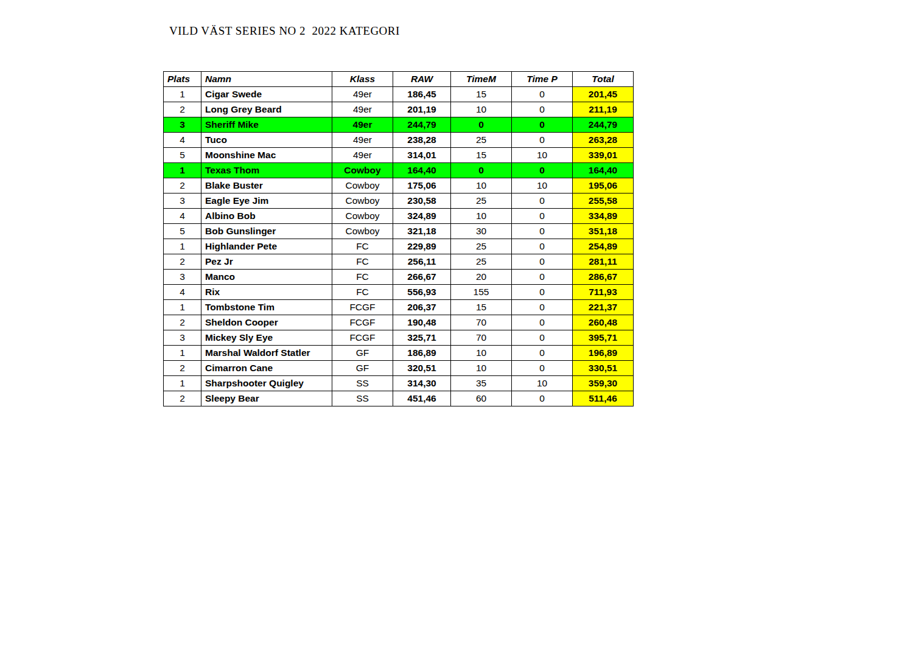Vild Väst Series No 2 2022 Kategori
| Plats | Namn | Klass | RAW | TimeM | Time P | Total |
| --- | --- | --- | --- | --- | --- | --- |
| 1 | Cigar Swede | 49er | 186,45 | 15 | 0 | 201,45 |
| 2 | Long Grey Beard | 49er | 201,19 | 10 | 0 | 211,19 |
| 3 | Sheriff Mike | 49er | 244,79 | 0 | 0 | 244,79 |
| 4 | Tuco | 49er | 238,28 | 25 | 0 | 263,28 |
| 5 | Moonshine Mac | 49er | 314,01 | 15 | 10 | 339,01 |
| 1 | Texas Thom | Cowboy | 164,40 | 0 | 0 | 164,40 |
| 2 | Blake Buster | Cowboy | 175,06 | 10 | 10 | 195,06 |
| 3 | Eagle Eye Jim | Cowboy | 230,58 | 25 | 0 | 255,58 |
| 4 | Albino Bob | Cowboy | 324,89 | 10 | 0 | 334,89 |
| 5 | Bob Gunslinger | Cowboy | 321,18 | 30 | 0 | 351,18 |
| 1 | Highlander Pete | FC | 229,89 | 25 | 0 | 254,89 |
| 2 | Pez Jr | FC | 256,11 | 25 | 0 | 281,11 |
| 3 | Manco | FC | 266,67 | 20 | 0 | 286,67 |
| 4 | Rix | FC | 556,93 | 155 | 0 | 711,93 |
| 1 | Tombstone Tim | FCGF | 206,37 | 15 | 0 | 221,37 |
| 2 | Sheldon Cooper | FCGF | 190,48 | 70 | 0 | 260,48 |
| 3 | Mickey Sly Eye | FCGF | 325,71 | 70 | 0 | 395,71 |
| 1 | Marshal Waldorf Statler | GF | 186,89 | 10 | 0 | 196,89 |
| 2 | Cimarron Cane | GF | 320,51 | 10 | 0 | 330,51 |
| 1 | Sharpshooter Quigley | SS | 314,30 | 35 | 10 | 359,30 |
| 2 | Sleepy Bear | SS | 451,46 | 60 | 0 | 511,46 |